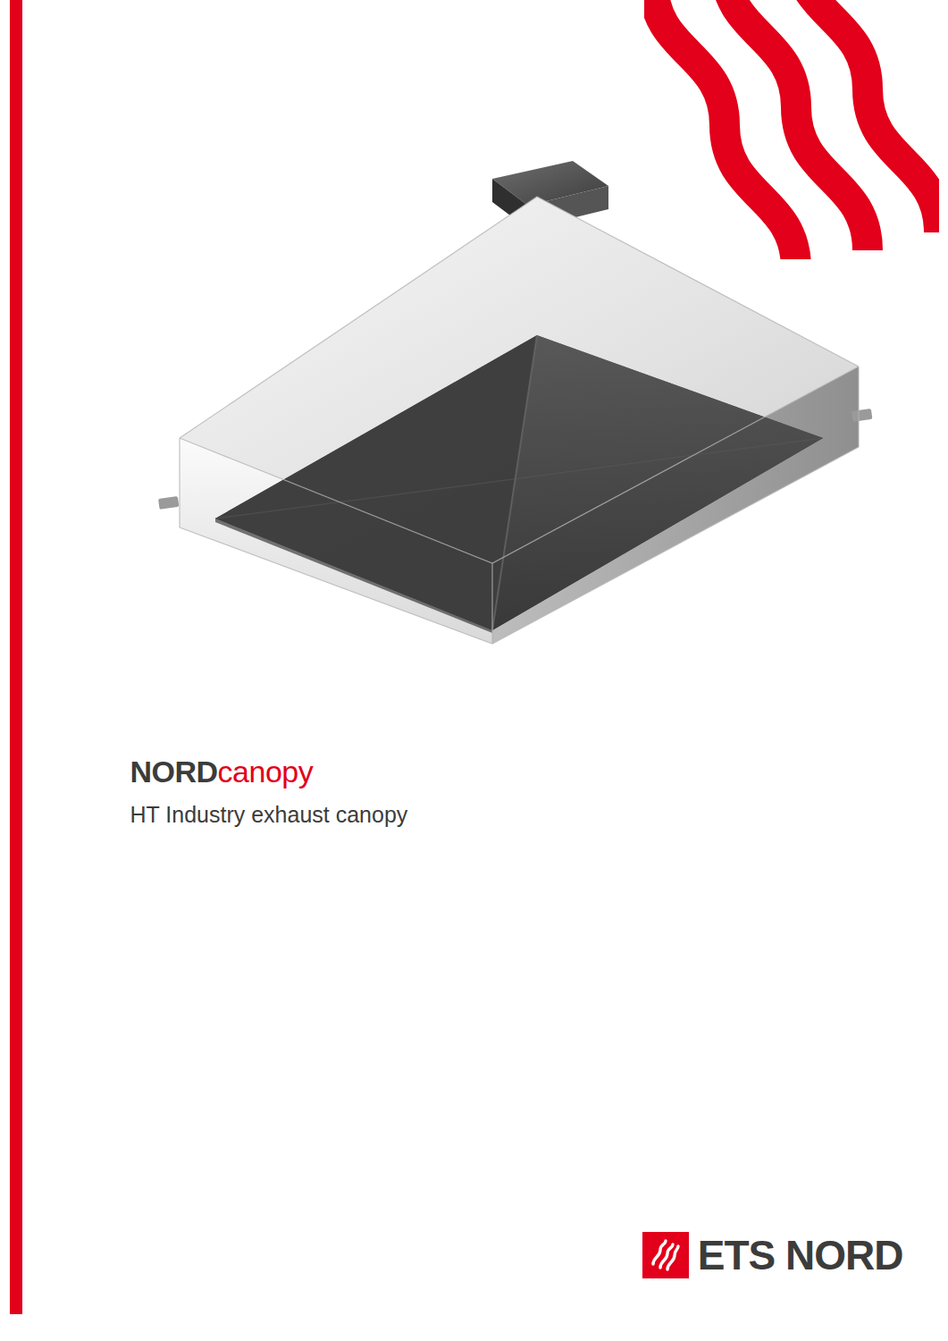NORD canopy
HT Industry exhaust canopy
ETS NORD